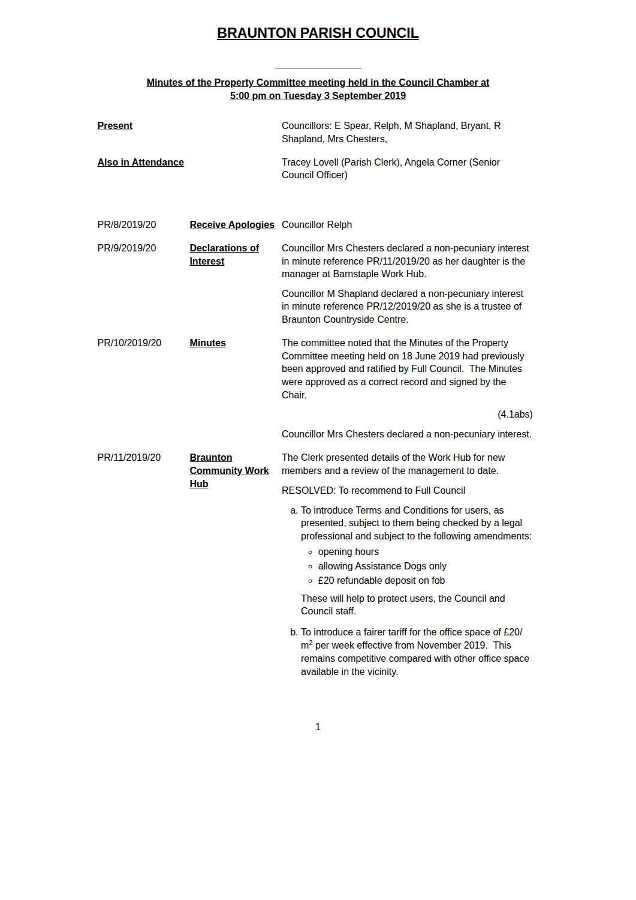BRAUNTON PARISH COUNCIL
Minutes of the Property Committee meeting held in the Council Chamber at
5:00 pm on Tuesday 3 September 2019
| Present | | Councillors: E Spear, Relph, M Shapland, Bryant, R Shapland, Mrs Chesters, |
| Also in Attendance | | Tracey Lovell (Parish Clerk), Angela Corner (Senior Council Officer) |
| PR/8/2019/20 | Receive Apologies | Councillor Relph |
| PR/9/2019/20 | Declarations of Interest | Councillor Mrs Chesters declared a non-pecuniary interest in minute reference PR/11/2019/20 as her daughter is the manager at Barnstaple Work Hub. Councillor M Shapland declared a non-pecuniary interest in minute reference PR/12/2019/20 as she is a trustee of Braunton Countryside Centre. |
| PR/10/2019/20 | Minutes | The committee noted that the Minutes of the Property Committee meeting held on 18 June 2019 had previously been approved and ratified by Full Council. The Minutes were approved as a correct record and signed by the Chair. (4.1abs) Councillor Mrs Chesters declared a non-pecuniary interest. |
| PR/11/2019/20 | Braunton Community Work Hub | The Clerk presented details of the Work Hub for new members and a review of the management to date. RESOLVED: To recommend to Full Council To introduce Terms and Conditions for users, as presented, subject to them being checked by a legal professional and subject to the following amendments: opening hours allowing Assistance Dogs only £20 refundable deposit on fob These will help to protect users, the Council and Council staff. To introduce a fairer tariff for the office space of £20/ m 2 per week effective from November 2019. This remains competitive compared with other office space available in the vicinity. |
1